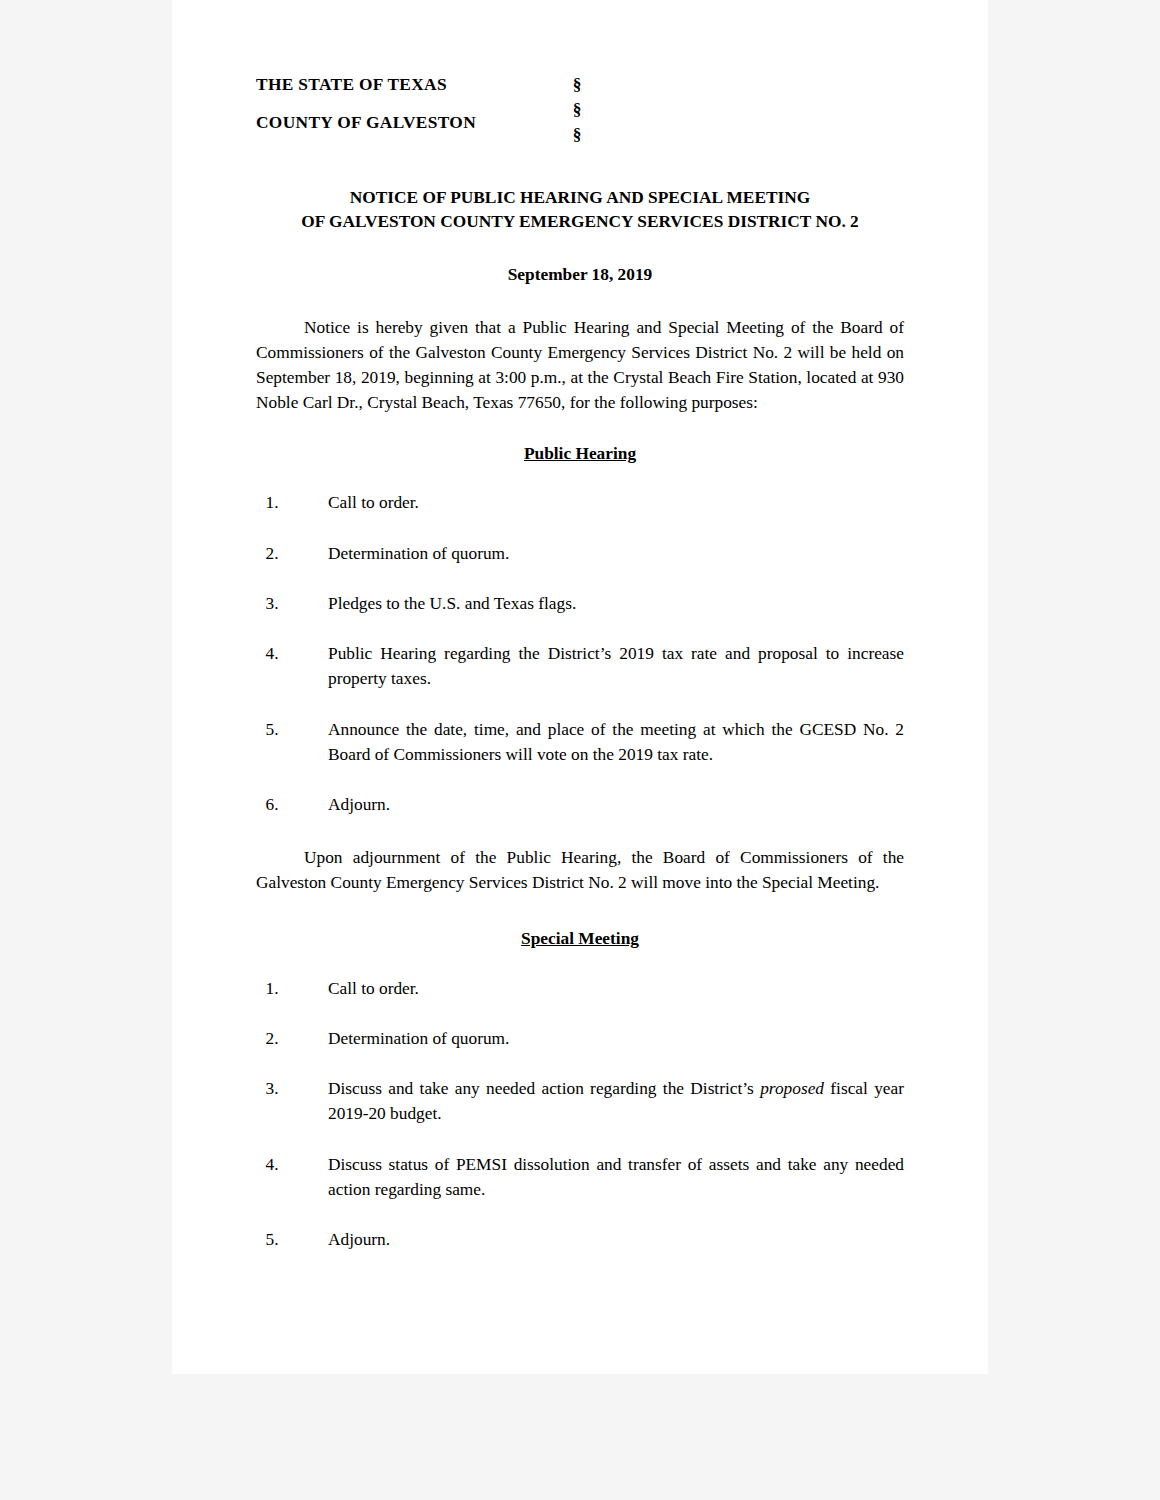| THE STATE OF TEXAS | § § § |
| COUNTY OF GALVESTON |
Notice of Public Hearing and Special Meeting of Galveston County Emergency Services District No. 2
September 18, 2019
Notice is hereby given that a Public Hearing and Special Meeting of the Board of Commissioners of the Galveston County Emergency Services District No. 2 will be held on September 18, 2019, beginning at 3:00 p.m., at the Crystal Beach Fire Station, located at 930 Noble Carl Dr., Crystal Beach, Texas 77650, for the following purposes:
Public Hearing
Call to order.
Determination of quorum.
Pledges to the U.S. and Texas flags.
Public Hearing regarding the District’s 2019 tax rate and proposal to increase property taxes.
Announce the date, time, and place of the meeting at which the GCESD No. 2 Board of Commissioners will vote on the 2019 tax rate.
Adjourn.
Upon adjournment of the Public Hearing, the Board of Commissioners of the Galveston County Emergency Services District No. 2 will move into the Special Meeting.
Special Meeting
Call to order.
Determination of quorum.
Discuss and take any needed action regarding the District’s proposed fiscal year 2019-20 budget.
Discuss status of PEMSI dissolution and transfer of assets and take any needed action regarding same.
Adjourn.